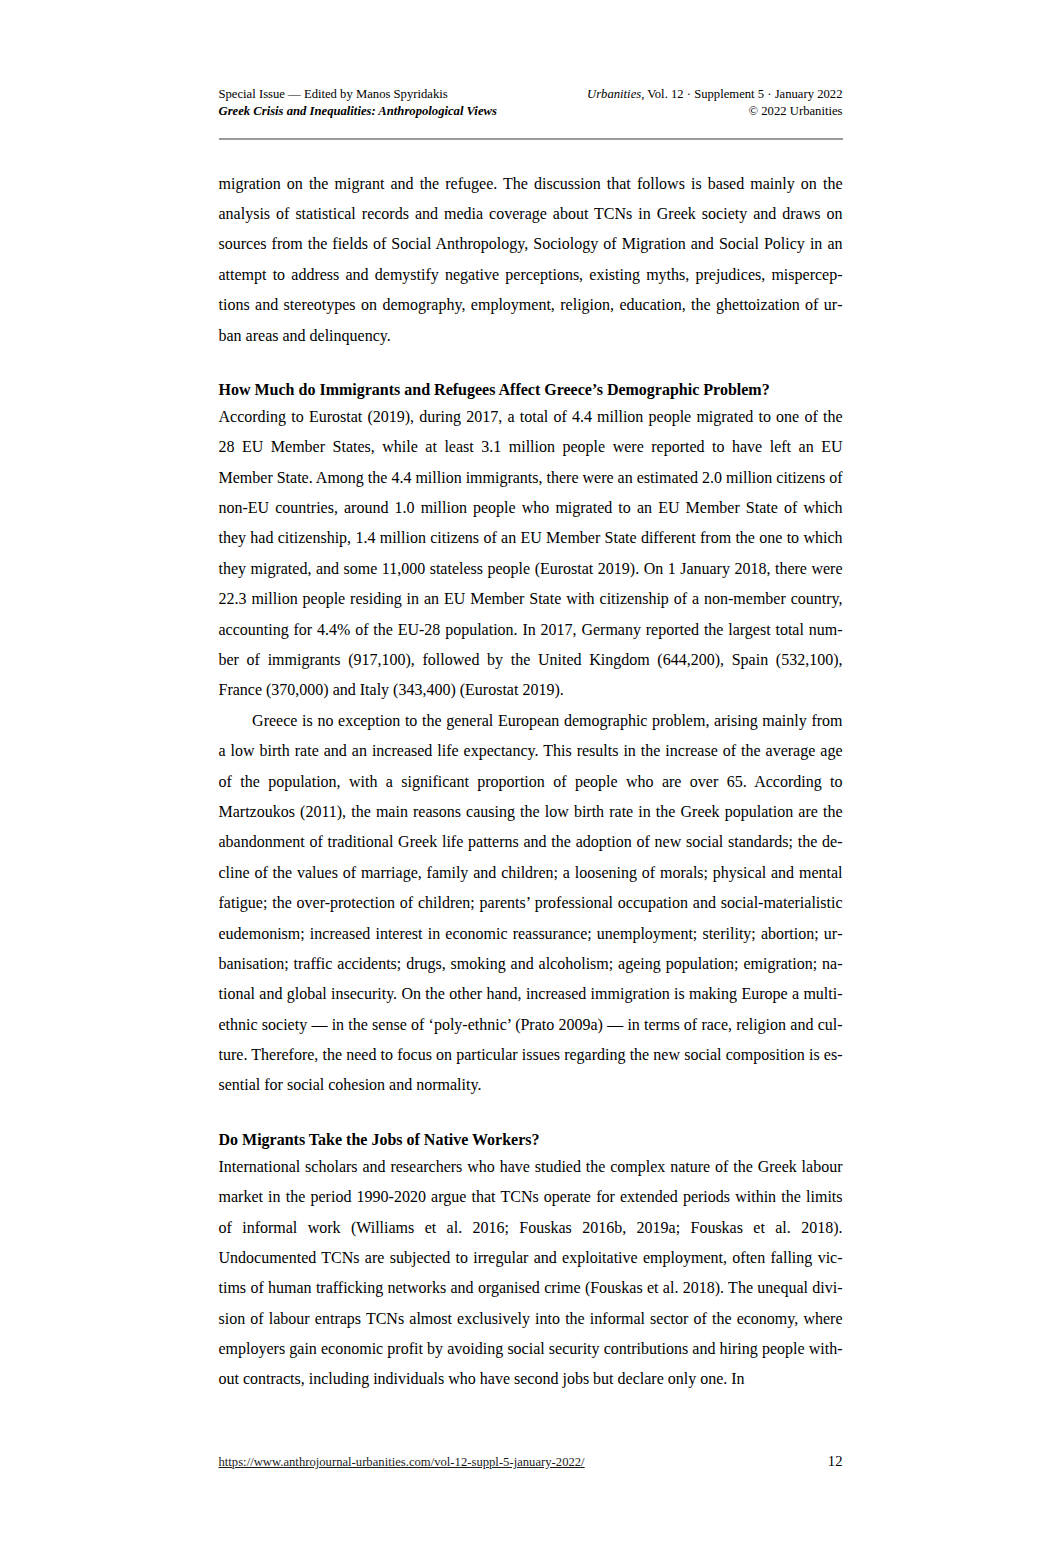Special Issue — Edited by Manos Spyridakis
Urbanities, Vol. 12 · Supplement 5 · January 2022
Greek Crisis and Inequalities: Anthropological Views
© 2022 Urbanities
migration on the migrant and the refugee. The discussion that follows is based mainly on the analysis of statistical records and media coverage about TCNs in Greek society and draws on sources from the fields of Social Anthropology, Sociology of Migration and Social Policy in an attempt to address and demystify negative perceptions, existing myths, prejudices, misperceptions and stereotypes on demography, employment, religion, education, the ghettoization of urban areas and delinquency.
How Much do Immigrants and Refugees Affect Greece’s Demographic Problem?
According to Eurostat (2019), during 2017, a total of 4.4 million people migrated to one of the 28 EU Member States, while at least 3.1 million people were reported to have left an EU Member State. Among the 4.4 million immigrants, there were an estimated 2.0 million citizens of non-EU countries, around 1.0 million people who migrated to an EU Member State of which they had citizenship, 1.4 million citizens of an EU Member State different from the one to which they migrated, and some 11,000 stateless people (Eurostat 2019). On 1 January 2018, there were 22.3 million people residing in an EU Member State with citizenship of a non-member country, accounting for 4.4% of the EU-28 population. In 2017, Germany reported the largest total number of immigrants (917,100), followed by the United Kingdom (644,200), Spain (532,100), France (370,000) and Italy (343,400) (Eurostat 2019).
Greece is no exception to the general European demographic problem, arising mainly from a low birth rate and an increased life expectancy. This results in the increase of the average age of the population, with a significant proportion of people who are over 65. According to Martzoukos (2011), the main reasons causing the low birth rate in the Greek population are the abandonment of traditional Greek life patterns and the adoption of new social standards; the decline of the values of marriage, family and children; a loosening of morals; physical and mental fatigue; the over-protection of children; parents’ professional occupation and social-materialistic eudemonism; increased interest in economic reassurance; unemployment; sterility; abortion; urbanisation; traffic accidents; drugs, smoking and alcoholism; ageing population; emigration; national and global insecurity. On the other hand, increased immigration is making Europe a multi-ethnic society — in the sense of ‘poly-ethnic’ (Prato 2009a) — in terms of race, religion and culture. Therefore, the need to focus on particular issues regarding the new social composition is essential for social cohesion and normality.
Do Migrants Take the Jobs of Native Workers?
International scholars and researchers who have studied the complex nature of the Greek labour market in the period 1990-2020 argue that TCNs operate for extended periods within the limits of informal work (Williams et al. 2016; Fouskas 2016b, 2019a; Fouskas et al. 2018). Undocumented TCNs are subjected to irregular and exploitative employment, often falling victims of human trafficking networks and organised crime (Fouskas et al. 2018). The unequal division of labour entraps TCNs almost exclusively into the informal sector of the economy, where employers gain economic profit by avoiding social security contributions and hiring people without contracts, including individuals who have second jobs but declare only one. In
https://www.anthrojournal-urbanities.com/vol-12-suppl-5-january-2022/ 12